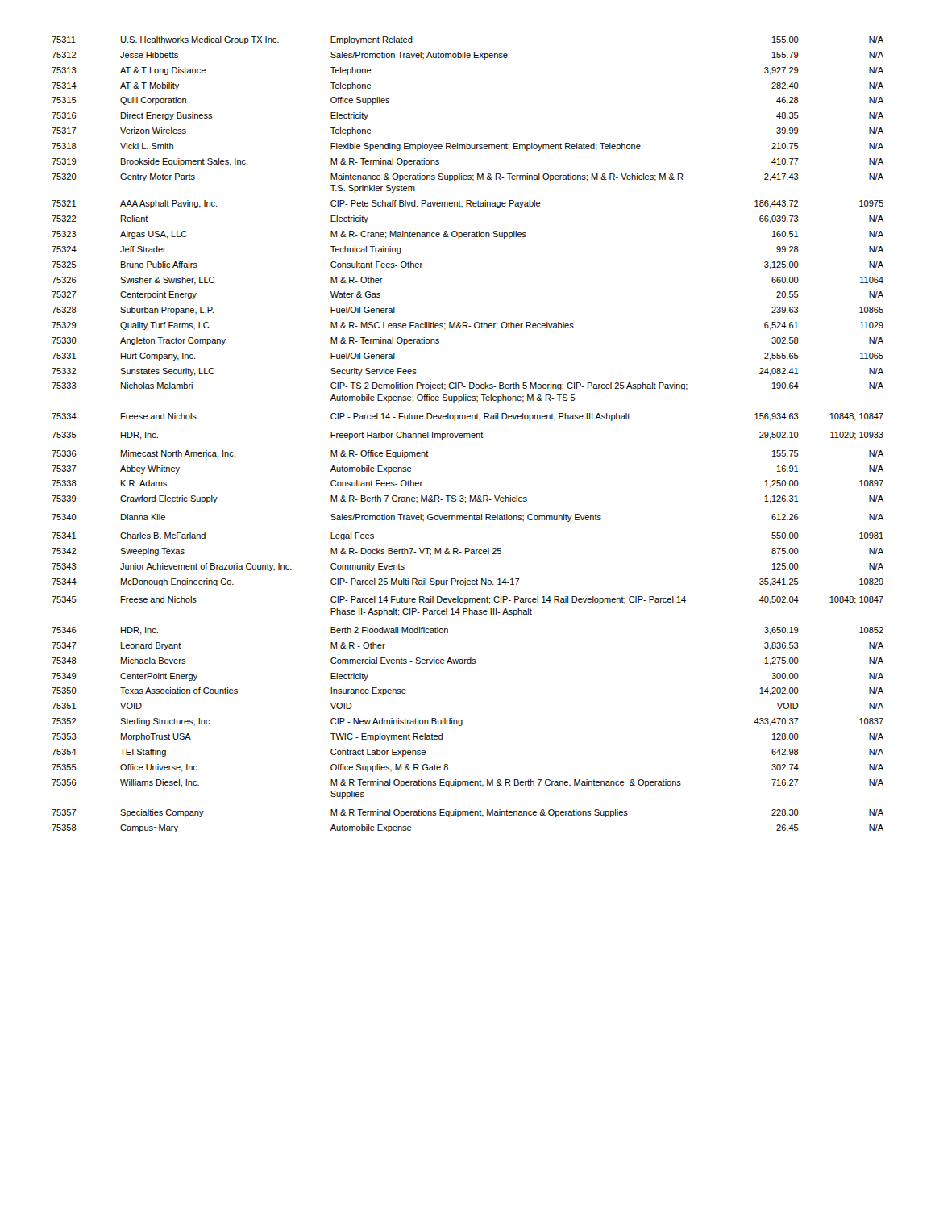| 75311 | U.S. Healthworks Medical Group TX Inc. | Employment Related | 155.00 | N/A |
| 75312 | Jesse Hibbetts | Sales/Promotion Travel; Automobile Expense | 155.79 | N/A |
| 75313 | AT & T Long Distance | Telephone | 3,927.29 | N/A |
| 75314 | AT & T Mobility | Telephone | 282.40 | N/A |
| 75315 | Quill Corporation | Office Supplies | 46.28 | N/A |
| 75316 | Direct Energy Business | Electricity | 48.35 | N/A |
| 75317 | Verizon Wireless | Telephone | 39.99 | N/A |
| 75318 | Vicki L. Smith | Flexible Spending Employee Reimbursement; Employment Related; Telephone | 210.75 | N/A |
| 75319 | Brookside Equipment Sales, Inc. | M & R- Terminal Operations | 410.77 | N/A |
| 75320 | Gentry Motor Parts | Maintenance & Operations Supplies; M & R- Terminal Operations; M & R- Vehicles; M & R T.S. Sprinkler System | 2,417.43 | N/A |
| 75321 | AAA Asphalt Paving, Inc. | CIP- Pete Schaff Blvd. Pavement; Retainage Payable | 186,443.72 | 10975 |
| 75322 | Reliant | Electricity | 66,039.73 | N/A |
| 75323 | Airgas USA, LLC | M & R- Crane; Maintenance & Operation Supplies | 160.51 | N/A |
| 75324 | Jeff Strader | Technical Training | 99.28 | N/A |
| 75325 | Bruno Public Affairs | Consultant Fees- Other | 3,125.00 | N/A |
| 75326 | Swisher & Swisher, LLC | M & R- Other | 660.00 | 11064 |
| 75327 | Centerpoint Energy | Water & Gas | 20.55 | N/A |
| 75328 | Suburban Propane, L.P. | Fuel/Oil General | 239.63 | 10865 |
| 75329 | Quality Turf Farms, LC | M & R- MSC Lease Facilities; M&R- Other; Other Receivables | 6,524.61 | 11029 |
| 75330 | Angleton Tractor Company | M & R- Terminal Operations | 302.58 | N/A |
| 75331 | Hurt Company, Inc. | Fuel/Oil General | 2,555.65 | 11065 |
| 75332 | Sunstates Security, LLC | Security Service Fees | 24,082.41 | N/A |
| 75333 | Nicholas Malambri | CIP- TS 2 Demolition Project; CIP- Docks- Berth 5 Mooring; CIP- Parcel 25 Asphalt Paving; Automobile Expense; Office Supplies; Telephone; M & R- TS 5 | 190.64 | N/A |
| 75334 | Freese and Nichols | CIP - Parcel 14 - Future Development, Rail Development, Phase III Ashphalt | 156,934.63 | 10848, 10847 |
| 75335 | HDR, Inc. | Freeport Harbor Channel Improvement | 29,502.10 | 11020; 10933 |
| 75336 | Mimecast North America, Inc. | M & R- Office Equipment | 155.75 | N/A |
| 75337 | Abbey Whitney | Automobile Expense | 16.91 | N/A |
| 75338 | K.R. Adams | Consultant Fees- Other | 1,250.00 | 10897 |
| 75339 | Crawford Electric Supply | M & R- Berth 7 Crane; M&R- TS 3; M&R- Vehicles | 1,126.31 | N/A |
| 75340 | Dianna Kile | Sales/Promotion Travel; Governmental Relations; Community Events | 612.26 | N/A |
| 75341 | Charles B. McFarland | Legal Fees | 550.00 | 10981 |
| 75342 | Sweeping Texas | M & R- Docks Berth7- VT; M & R- Parcel 25 | 875.00 | N/A |
| 75343 | Junior Achievement of Brazoria County, Inc. | Community Events | 125.00 | N/A |
| 75344 | McDonough Engineering Co. | CIP- Parcel 25 Multi Rail Spur Project No. 14-17 | 35,341.25 | 10829 |
| 75345 | Freese and Nichols | CIP- Parcel 14 Future Rail Development; CIP- Parcel 14 Rail Development; CIP- Parcel 14 Phase II- Asphalt; CIP- Parcel 14 Phase III- Asphalt | 40,502.04 | 10848; 10847 |
| 75346 | HDR, Inc. | Berth 2 Floodwall Modification | 3,650.19 | 10852 |
| 75347 | Leonard Bryant | M & R - Other | 3,836.53 | N/A |
| 75348 | Michaela Bevers | Commercial Events - Service Awards | 1,275.00 | N/A |
| 75349 | CenterPoint Energy | Electricity | 300.00 | N/A |
| 75350 | Texas Association of Counties | Insurance Expense | 14,202.00 | N/A |
| 75351 | VOID | VOID | VOID | N/A |
| 75352 | Sterling Structures, Inc. | CIP - New Administration Building | 433,470.37 | 10837 |
| 75353 | MorphoTrust USA | TWIC - Employment Related | 128.00 | N/A |
| 75354 | TEI Staffing | Contract Labor Expense | 642.98 | N/A |
| 75355 | Office Universe, Inc. | Office Supplies, M & R Gate 8 | 302.74 | N/A |
| 75356 | Williams Diesel, Inc. | M & R Terminal Operations Equipment, M & R Berth 7 Crane, Maintenance & Operations Supplies | 716.27 | N/A |
| 75357 | Specialties Company | M & R Terminal Operations Equipment, Maintenance & Operations Supplies | 228.30 | N/A |
| 75358 | Campus~Mary | Automobile Expense | 26.45 | N/A |